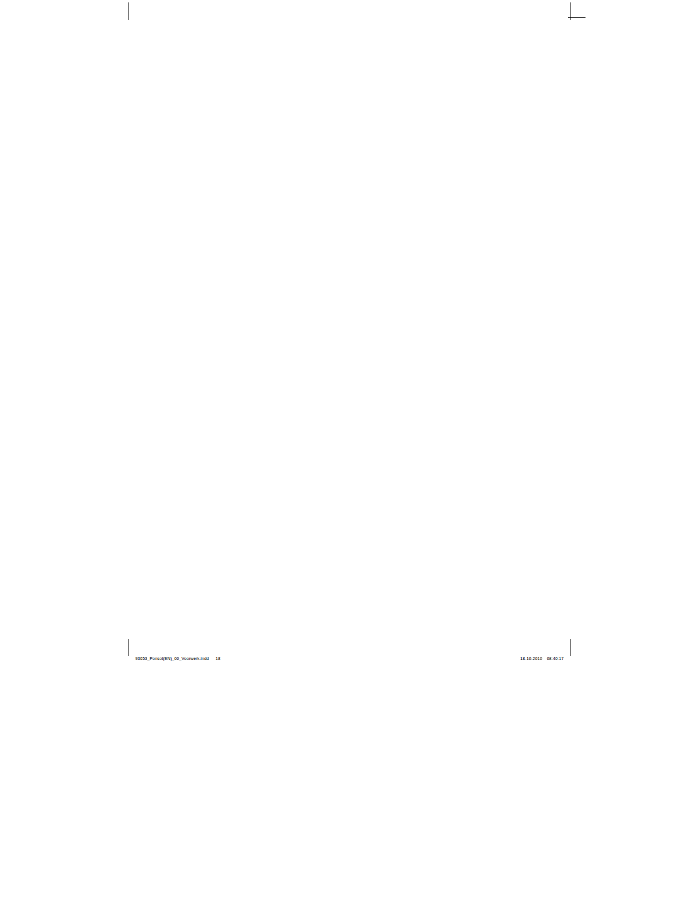93653_Ponsot(EN)_00_Voorwerk.indd 18 18-10-2010 08:40:17